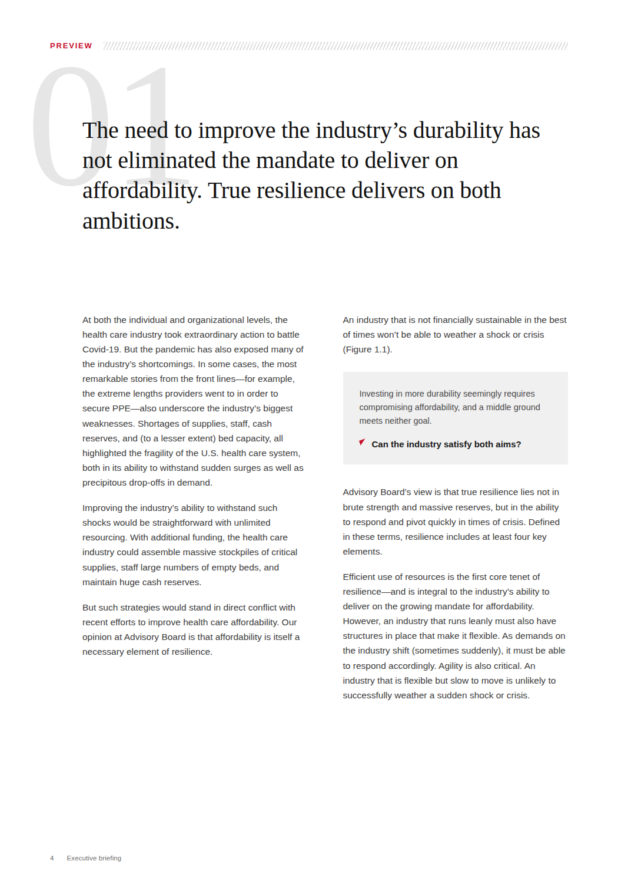Preview
01
The need to improve the industry’s durability has not eliminated the mandate to deliver on affordability. True resilience delivers on both ambitions.
At both the individual and organizational levels, the health care industry took extraordinary action to battle Covid-19. But the pandemic has also exposed many of the industry’s shortcomings. In some cases, the most remarkable stories from the front lines—for example, the extreme lengths providers went to in order to secure PPE—also underscore the industry’s biggest weaknesses. Shortages of supplies, staff, cash reserves, and (to a lesser extent) bed capacity, all highlighted the fragility of the U.S. health care system, both in its ability to withstand sudden surges as well as precipitous drop-offs in demand.
Improving the industry’s ability to withstand such shocks would be straightforward with unlimited resourcing. With additional funding, the health care industry could assemble massive stockpiles of critical supplies, staff large numbers of empty beds, and maintain huge cash reserves.
But such strategies would stand in direct conflict with recent efforts to improve health care affordability. Our opinion at Advisory Board is that affordability is itself a necessary element of resilience.
An industry that is not financially sustainable in the best of times won’t be able to weather a shock or crisis (Figure 1.1).
Investing in more durability seemingly requires compromising affordability, and a middle ground meets neither goal.
Can the industry satisfy both aims?
Advisory Board’s view is that true resilience lies not in brute strength and massive reserves, but in the ability to respond and pivot quickly in times of crisis. Defined in these terms, resilience includes at least four key elements.
Efficient use of resources is the first core tenet of resilience—and is integral to the industry’s ability to deliver on the growing mandate for affordability. However, an industry that runs leanly must also have structures in place that make it flexible. As demands on the industry shift (sometimes suddenly), it must be able to respond accordingly. Agility is also critical. An industry that is flexible but slow to move is unlikely to successfully weather a sudden shock or crisis.
4 Executive briefing